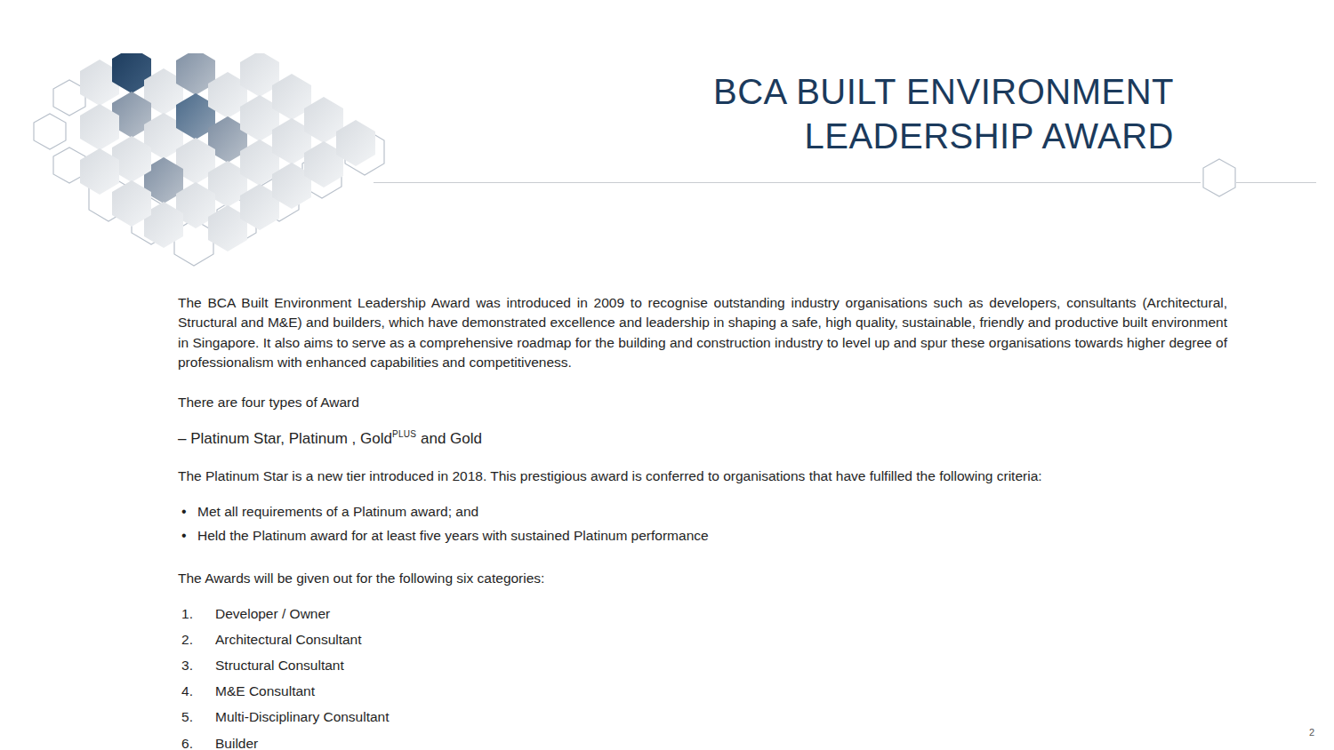BCA BUILT ENVIRONMENT LEADERSHIP AWARD
The BCA Built Environment Leadership Award was introduced in 2009 to recognise outstanding industry organisations such as developers, consultants (Architectural, Structural and M&E) and builders, which have demonstrated excellence and leadership in shaping a safe, high quality, sustainable, friendly and productive built environment in Singapore. It also aims to serve as a comprehensive roadmap for the building and construction industry to level up and spur these organisations towards higher degree of professionalism with enhanced capabilities and competitiveness.
There are four types of Award
– Platinum Star, Platinum , GoldPLUS and Gold
The Platinum Star is a new tier introduced in 2018. This prestigious award is conferred to organisations that have fulfilled the following criteria:
Met all requirements of a Platinum award; and
Held the Platinum award for at least five years with sustained Platinum performance
The Awards will be given out for the following six categories:
Developer / Owner
Architectural Consultant
Structural Consultant
M&E Consultant
Multi-Disciplinary Consultant
Builder
2